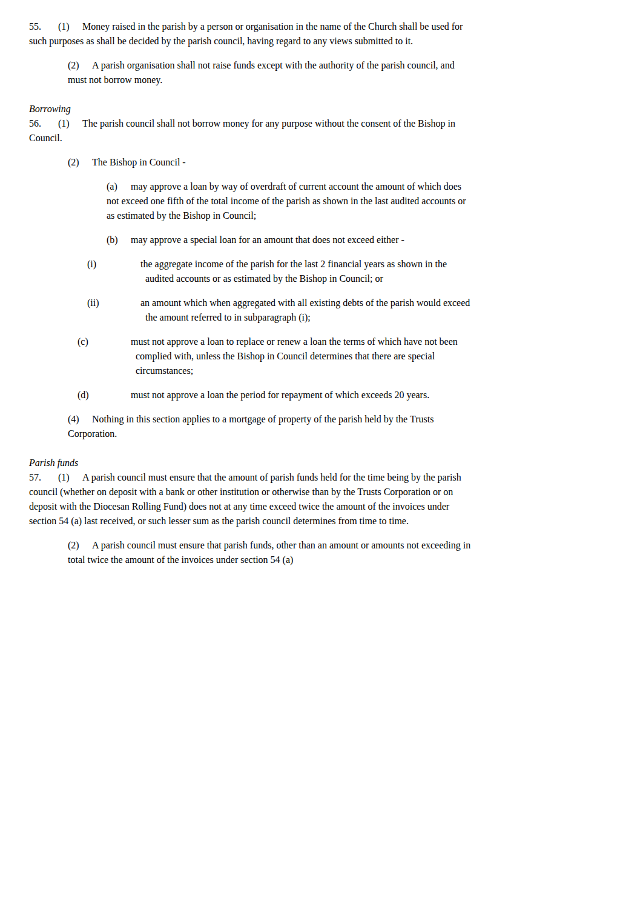55.(1) Money raised in the parish by a person or organisation in the name of the Church shall be used for such purposes as shall be decided by the parish council, having regard to any views submitted to it.
(2) A parish organisation shall not raise funds except with the authority of the parish council, and must not borrow money.
Borrowing
56.(1) The parish council shall not borrow money for any purpose without the consent of the Bishop in Council.
(2) The Bishop in Council -
(a) may approve a loan by way of overdraft of current account the amount of which does not exceed one fifth of the total income of the parish as shown in the last audited accounts or as estimated by the Bishop in Council;
(b) may approve a special loan for an amount that does not exceed either -
(i) the aggregate income of the parish for the last 2 financial years as shown in the audited accounts or as estimated by the Bishop in Council; or
(ii) an amount which when aggregated with all existing debts of the parish would exceed the amount referred to in subparagraph (i);
(c) must not approve a loan to replace or renew a loan the terms of which have not been complied with, unless the Bishop in Council determines that there are special circumstances;
(d) must not approve a loan the period for repayment of which exceeds 20 years.
(4) Nothing in this section applies to a mortgage of property of the parish held by the Trusts Corporation.
Parish funds
57.(1) A parish council must ensure that the amount of parish funds held for the time being by the parish council (whether on deposit with a bank or other institution or otherwise than by the Trusts Corporation or on deposit with the Diocesan Rolling Fund) does not at any time exceed twice the amount of the invoices under section 54 (a) last received, or such lesser sum as the parish council determines from time to time.
(2) A parish council must ensure that parish funds, other than an amount or amounts not exceeding in total twice the amount of the invoices under section 54 (a)